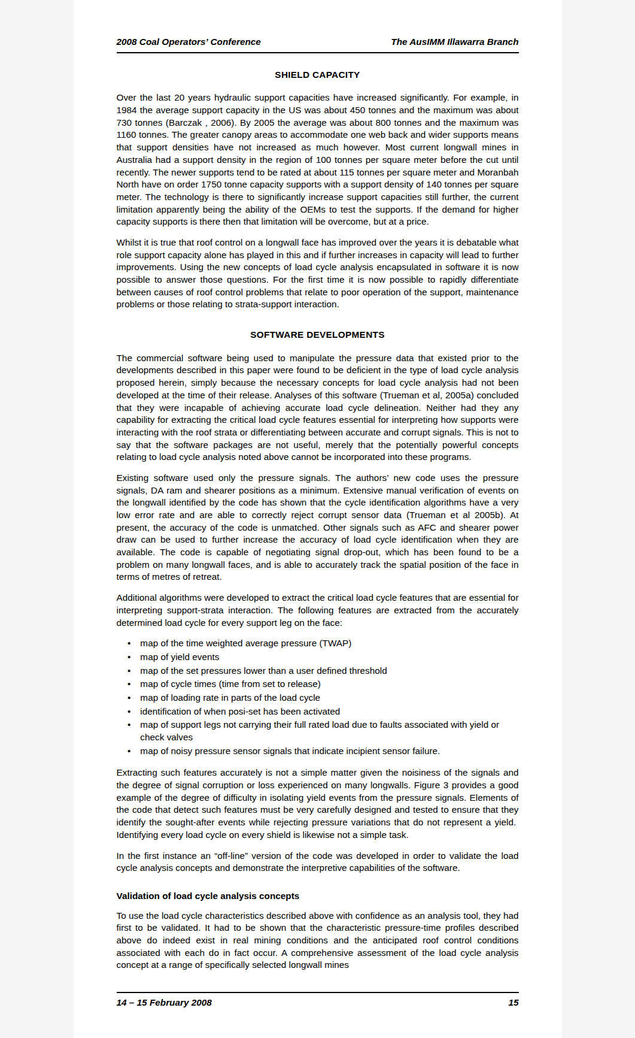2008 Coal Operators’ Conference
The AusIMM Illawarra Branch
Shield Capacity
Over the last 20 years hydraulic support capacities have increased significantly. For example, in 1984 the average support capacity in the US was about 450 tonnes and the maximum was about 730 tonnes (Barczak , 2006). By 2005 the average was about 800 tonnes and the maximum was 1160 tonnes. The greater canopy areas to accommodate one web back and wider supports means that support densities have not increased as much however. Most current longwall mines in Australia had a support density in the region of 100 tonnes per square meter before the cut until recently. The newer supports tend to be rated at about 115 tonnes per square meter and Moranbah North have on order 1750 tonne capacity supports with a support density of 140 tonnes per square meter. The technology is there to significantly increase support capacities still further, the current limitation apparently being the ability of the OEMs to test the supports. If the demand for higher capacity supports is there then that limitation will be overcome, but at a price.
Whilst it is true that roof control on a longwall face has improved over the years it is debatable what role support capacity alone has played in this and if further increases in capacity will lead to further improvements. Using the new concepts of load cycle analysis encapsulated in software it is now possible to answer those questions. For the first time it is now possible to rapidly differentiate between causes of roof control problems that relate to poor operation of the support, maintenance problems or those relating to strata-support interaction.
Software Developments
The commercial software being used to manipulate the pressure data that existed prior to the developments described in this paper were found to be deficient in the type of load cycle analysis proposed herein, simply because the necessary concepts for load cycle analysis had not been developed at the time of their release. Analyses of this software (Trueman et al, 2005a) concluded that they were incapable of achieving accurate load cycle delineation. Neither had they any capability for extracting the critical load cycle features essential for interpreting how supports were interacting with the roof strata or differentiating between accurate and corrupt signals. This is not to say that the software packages are not useful, merely that the potentially powerful concepts relating to load cycle analysis noted above cannot be incorporated into these programs.
Existing software used only the pressure signals. The authors’ new code uses the pressure signals, DA ram and shearer positions as a minimum. Extensive manual verification of events on the longwall identified by the code has shown that the cycle identification algorithms have a very low error rate and are able to correctly reject corrupt sensor data (Trueman et al 2005b). At present, the accuracy of the code is unmatched. Other signals such as AFC and shearer power draw can be used to further increase the accuracy of load cycle identification when they are available. The code is capable of negotiating signal drop-out, which has been found to be a problem on many longwall faces, and is able to accurately track the spatial position of the face in terms of metres of retreat.
Additional algorithms were developed to extract the critical load cycle features that are essential for interpreting support-strata interaction. The following features are extracted from the accurately determined load cycle for every support leg on the face:
map of the time weighted average pressure (TWAP)
map of yield events
map of the set pressures lower than a user defined threshold
map of cycle times (time from set to release)
map of loading rate in parts of the load cycle
identification of when posi-set has been activated
map of support legs not carrying their full rated load due to faults associated with yield or check valves
map of noisy pressure sensor signals that indicate incipient sensor failure.
Extracting such features accurately is not a simple matter given the noisiness of the signals and the degree of signal corruption or loss experienced on many longwalls. Figure 3 provides a good example of the degree of difficulty in isolating yield events from the pressure signals. Elements of the code that detect such features must be very carefully designed and tested to ensure that they identify the sought-after events while rejecting pressure variations that do not represent a yield. Identifying every load cycle on every shield is likewise not a simple task.
In the first instance an “off-line” version of the code was developed in order to validate the load cycle analysis concepts and demonstrate the interpretive capabilities of the software.
Validation of load cycle analysis concepts
To use the load cycle characteristics described above with confidence as an analysis tool, they had first to be validated. It had to be shown that the characteristic pressure-time profiles described above do indeed exist in real mining conditions and the anticipated roof control conditions associated with each do in fact occur. A comprehensive assessment of the load cycle analysis concept at a range of specifically selected longwall mines
14 – 15 February 2008
15